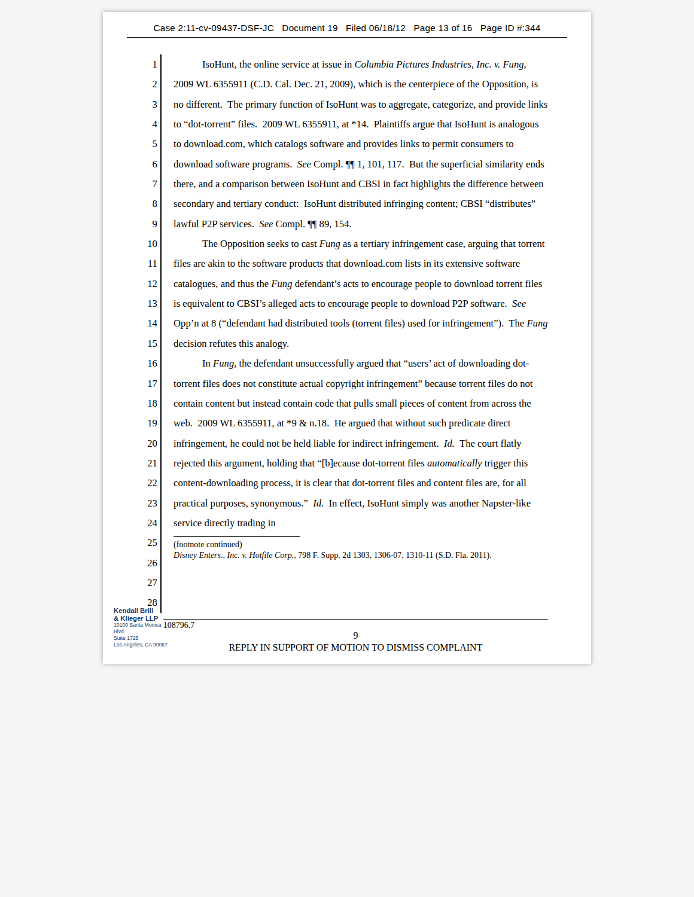Case 2:11-cv-09437-DSF-JC Document 19 Filed 06/18/12 Page 13 of 16 Page ID #:344
1
2
3
4
5
6
7
8
9
10
11
12
13
14
15
16
17
18
19
20
21
22
23
24
25
26
27
28
IsoHunt, the online service at issue in Columbia Pictures Industries, Inc. v. Fung, 2009 WL 6355911 (C.D. Cal. Dec. 21, 2009), which is the centerpiece of the Opposition, is no different. The primary function of IsoHunt was to aggregate, categorize, and provide links to “dot-torrent” files. 2009 WL 6355911, at *14. Plaintiffs argue that IsoHunt is analogous to download.com, which catalogs software and provides links to permit consumers to download software programs. See Compl. ¶¶ 1, 101, 117. But the superficial similarity ends there, and a comparison between IsoHunt and CBSI in fact highlights the difference between secondary and tertiary conduct: IsoHunt distributed infringing content; CBSI “distributes” lawful P2P services. See Compl. ¶¶ 89, 154.
The Opposition seeks to cast Fung as a tertiary infringement case, arguing that torrent files are akin to the software products that download.com lists in its extensive software catalogues, and thus the Fung defendant’s acts to encourage people to download torrent files is equivalent to CBSI’s alleged acts to encourage people to download P2P software. See Opp’n at 8 (“defendant had distributed tools (torrent files) used for infringement”). The Fung decision refutes this analogy.
In Fung, the defendant unsuccessfully argued that “users’ act of downloading dot-torrent files does not constitute actual copyright infringement” because torrent files do not contain content but instead contain code that pulls small pieces of content from across the web. 2009 WL 6355911, at *9 & n.18. He argued that without such predicate direct infringement, he could not be held liable for indirect infringement. Id. The court flatly rejected this argument, holding that “[b]ecause dot-torrent files automatically trigger this content-downloading process, it is clear that dot-torrent files and content files are, for all practical purposes, synonymous.” Id. In effect, IsoHunt simply was another Napster-like service directly trading in
(footnote continued)
Disney Enters., Inc. v. Hotfile Corp., 798 F. Supp. 2d 1303, 1306-07, 1310-11 (S.D. Fla. 2011).
108796.7
9
REPLY IN SUPPORT OF MOTION TO DISMISS COMPLAINT
Kendall Brill
& Klieger LLP
10100 Santa Monica Blvd.
Suite 1725
Los Angeles, CA 90067